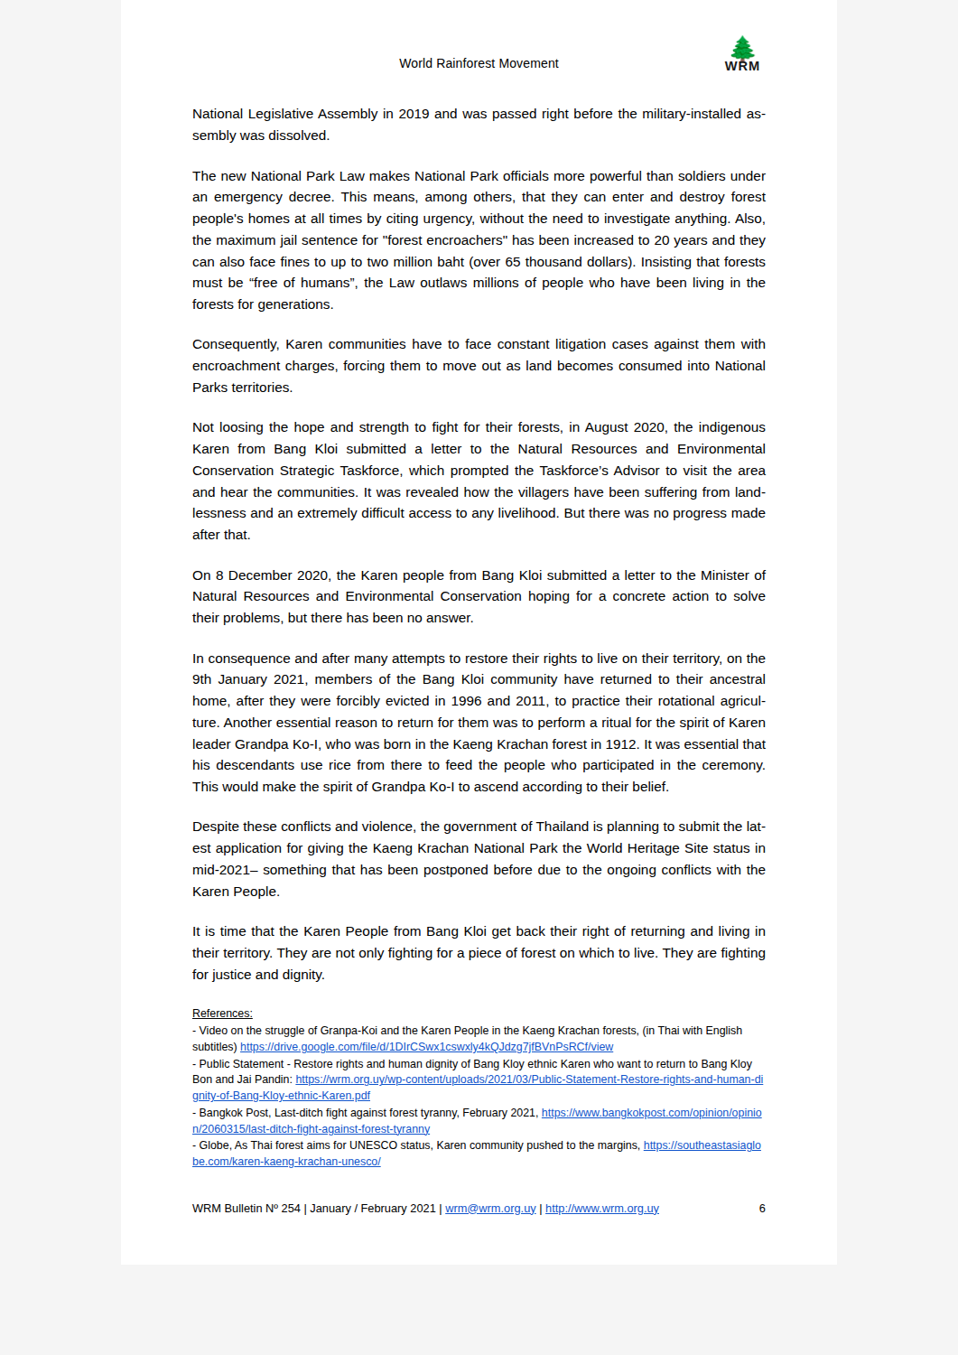World Rainforest Movement
🌲 WRM
National Legislative Assembly in 2019 and was passed right before the military-installed assembly was dissolved.
The new National Park Law makes National Park officials more powerful than soldiers under an emergency decree. This means, among others, that they can enter and destroy forest people's homes at all times by citing urgency, without the need to investigate anything. Also, the maximum jail sentence for "forest encroachers" has been increased to 20 years and they can also face fines to up to two million baht (over 65 thousand dollars). Insisting that forests must be “free of humans”, the Law outlaws millions of people who have been living in the forests for generations.
Consequently, Karen communities have to face constant litigation cases against them with encroachment charges, forcing them to move out as land becomes consumed into National Parks territories.
Not loosing the hope and strength to fight for their forests, in August 2020, the indigenous Karen from Bang Kloi submitted a letter to the Natural Resources and Environmental Conservation Strategic Taskforce, which prompted the Taskforce’s Advisor to visit the area and hear the communities. It was revealed how the villagers have been suffering from landlessness and an extremely difficult access to any livelihood. But there was no progress made after that.
On 8 December 2020, the Karen people from Bang Kloi submitted a letter to the Minister of Natural Resources and Environmental Conservation hoping for a concrete action to solve their problems, but there has been no answer.
In consequence and after many attempts to restore their rights to live on their territory, on the 9th January 2021, members of the Bang Kloi community have returned to their ancestral home, after they were forcibly evicted in 1996 and 2011, to practice their rotational agriculture. Another essential reason to return for them was to perform a ritual for the spirit of Karen leader Grandpa Ko-I, who was born in the Kaeng Krachan forest in 1912. It was essential that his descendants use rice from there to feed the people who participated in the ceremony. This would make the spirit of Grandpa Ko-I to ascend according to their belief.
Despite these conflicts and violence, the government of Thailand is planning to submit the latest application for giving the Kaeng Krachan National Park the World Heritage Site status in mid-2021– something that has been postponed before due to the ongoing conflicts with the Karen People.
It is time that the Karen People from Bang Kloi get back their right of returning and living in their territory. They are not only fighting for a piece of forest on which to live. They are fighting for justice and dignity.
References:
- Video on the struggle of Granpa-Koi and the Karen People in the Kaeng Krachan forests, (in Thai with English subtitles) https://drive.google.com/file/d/1DIrCSwx1cswxly4kQJdzg7jfBVnPsRCf/view
- Public Statement - Restore rights and human dignity of Bang Kloy ethnic Karen who want to return to Bang Kloy Bon and Jai Pandin: https://wrm.org.uy/wp-content/uploads/2021/03/Public-Statement-Restore-rights-and-human-dignity-of-Bang-Kloy-ethnic-Karen.pdf
- Bangkok Post, Last-ditch fight against forest tyranny, February 2021, https://www.bangkokpost.com/opinion/opinion/2060315/last-ditch-fight-against-forest-tyranny
- Globe, As Thai forest aims for UNESCO status, Karen community pushed to the margins, https://southeastasiaglobe.com/karen-kaeng-krachan-unesco/
WRM Bulletin Nº 254 | January / February 2021 | wrm@wrm.org.uy | http://www.wrm.org.uy
6